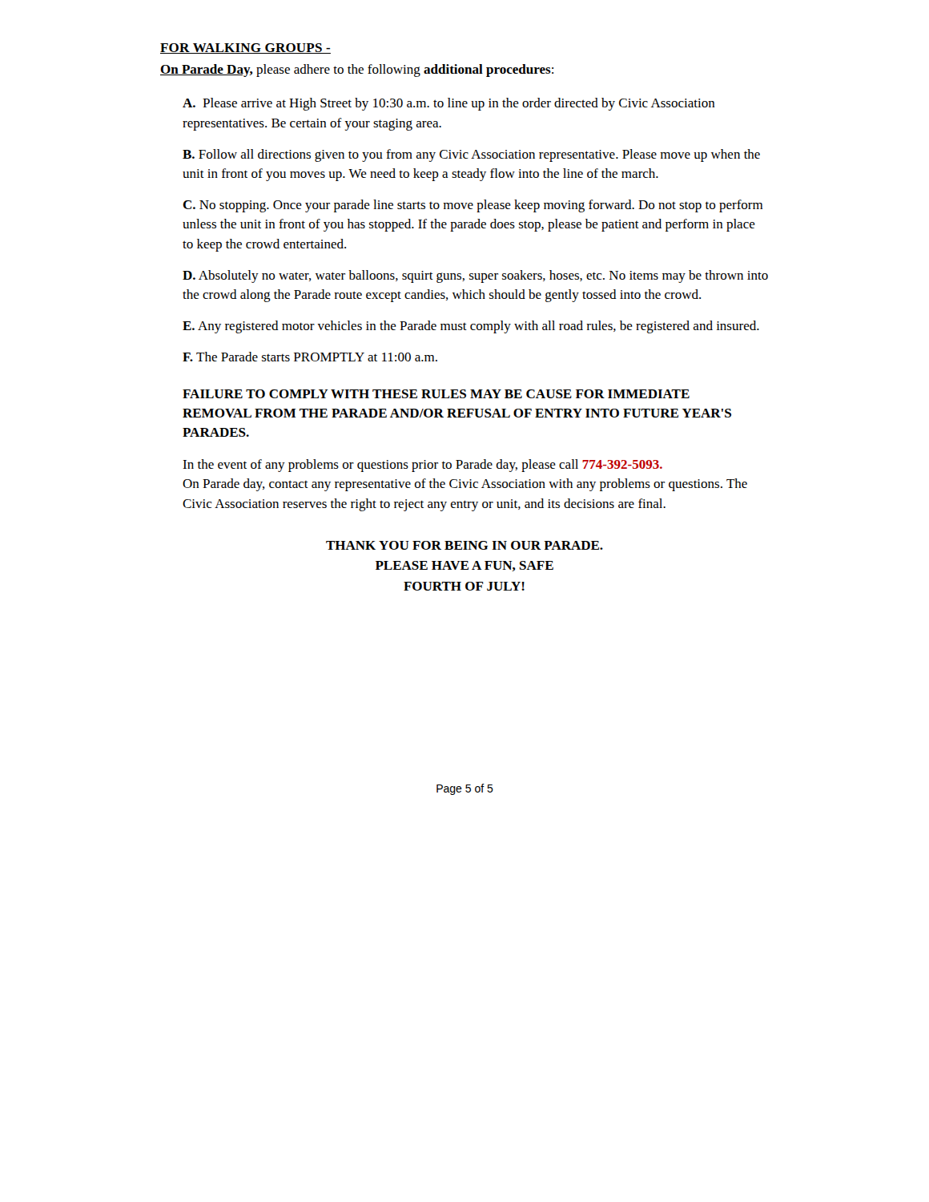FOR WALKING GROUPS -
On Parade Day, please adhere to the following additional procedures:
A. Please arrive at High Street by 10:30 a.m. to line up in the order directed by Civic Association representatives. Be certain of your staging area.
B. Follow all directions given to you from any Civic Association representative. Please move up when the unit in front of you moves up. We need to keep a steady flow into the line of the march.
C. No stopping. Once your parade line starts to move please keep moving forward. Do not stop to perform unless the unit in front of you has stopped. If the parade does stop, please be patient and perform in place to keep the crowd entertained.
D. Absolutely no water, water balloons, squirt guns, super soakers, hoses, etc. No items may be thrown into the crowd along the Parade route except candies, which should be gently tossed into the crowd.
E. Any registered motor vehicles in the Parade must comply with all road rules, be registered and insured.
F. The Parade starts PROMPTLY at 11:00 a.m.
FAILURE TO COMPLY WITH THESE RULES MAY BE CAUSE FOR IMMEDIATE REMOVAL FROM THE PARADE AND/OR REFUSAL OF ENTRY INTO FUTURE YEAR'S PARADES.
In the event of any problems or questions prior to Parade day, please call 774-392-5093.
On Parade day, contact any representative of the Civic Association with any problems or questions. The Civic Association reserves the right to reject any entry or unit, and its decisions are final.
THANK YOU FOR BEING IN OUR PARADE.
PLEASE HAVE A FUN, SAFE
FOURTH OF JULY!
Page 5 of 5